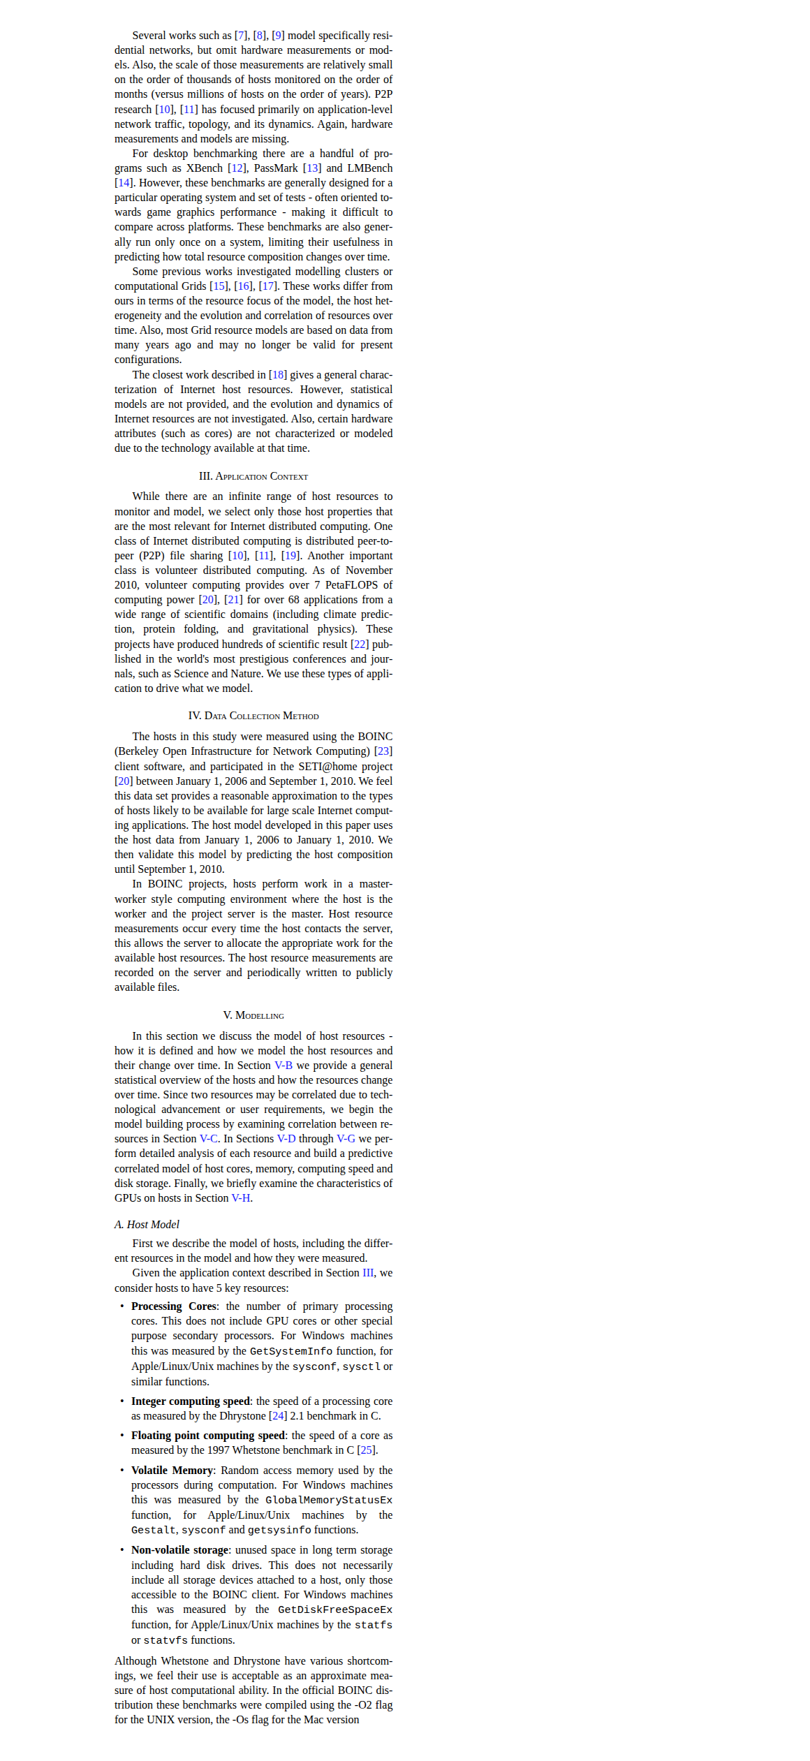Several works such as [7], [8], [9] model specifically residential networks, but omit hardware measurements or models. Also, the scale of those measurements are relatively small on the order of thousands of hosts monitored on the order of months (versus millions of hosts on the order of years). P2P research [10], [11] has focused primarily on application-level network traffic, topology, and its dynamics. Again, hardware measurements and models are missing.
For desktop benchmarking there are a handful of programs such as XBench [12], PassMark [13] and LMBench [14]. However, these benchmarks are generally designed for a particular operating system and set of tests - often oriented towards game graphics performance - making it difficult to compare across platforms. These benchmarks are also generally run only once on a system, limiting their usefulness in predicting how total resource composition changes over time.
Some previous works investigated modelling clusters or computational Grids [15], [16], [17]. These works differ from ours in terms of the resource focus of the model, the host heterogeneity and the evolution and correlation of resources over time. Also, most Grid resource models are based on data from many years ago and may no longer be valid for present configurations.
The closest work described in [18] gives a general characterization of Internet host resources. However, statistical models are not provided, and the evolution and dynamics of Internet resources are not investigated. Also, certain hardware attributes (such as cores) are not characterized or modeled due to the technology available at that time.
III. Application Context
While there are an infinite range of host resources to monitor and model, we select only those host properties that are the most relevant for Internet distributed computing. One class of Internet distributed computing is distributed peer-to-peer (P2P) file sharing [10], [11], [19]. Another important class is volunteer distributed computing. As of November 2010, volunteer computing provides over 7 PetaFLOPS of computing power [20], [21] for over 68 applications from a wide range of scientific domains (including climate prediction, protein folding, and gravitational physics). These projects have produced hundreds of scientific result [22] published in the world's most prestigious conferences and journals, such as Science and Nature. We use these types of application to drive what we model.
IV. Data Collection Method
The hosts in this study were measured using the BOINC (Berkeley Open Infrastructure for Network Computing) [23] client software, and participated in the SETI@home project [20] between January 1, 2006 and September 1, 2010. We feel this data set provides a reasonable approximation to the types of hosts likely to be available for large scale Internet computing applications. The host model developed in this paper uses the host data from January 1, 2006 to January 1, 2010. We then validate this model by predicting the host composition until September 1, 2010.
In BOINC projects, hosts perform work in a master-worker style computing environment where the host is the worker and the project server is the master. Host resource measurements occur every time the host contacts the server, this allows the server to allocate the appropriate work for the available host resources. The host resource measurements are recorded on the server and periodically written to publicly available files.
V. Modelling
In this section we discuss the model of host resources - how it is defined and how we model the host resources and their change over time. In Section V-B we provide a general statistical overview of the hosts and how the resources change over time. Since two resources may be correlated due to technological advancement or user requirements, we begin the model building process by examining correlation between resources in Section V-C. In Sections V-D through V-G we perform detailed analysis of each resource and build a predictive correlated model of host cores, memory, computing speed and disk storage. Finally, we briefly examine the characteristics of GPUs on hosts in Section V-H.
A. Host Model
First we describe the model of hosts, including the different resources in the model and how they were measured.
Given the application context described in Section III, we consider hosts to have 5 key resources:
Processing Cores: the number of primary processing cores. This does not include GPU cores or other special purpose secondary processors. For Windows machines this was measured by the GetSystemInfo function, for Apple/Linux/Unix machines by the sysconf, sysctl or similar functions.
Integer computing speed: the speed of a processing core as measured by the Dhrystone [24] 2.1 benchmark in C.
Floating point computing speed: the speed of a core as measured by the 1997 Whetstone benchmark in C [25].
Volatile Memory: Random access memory used by the processors during computation. For Windows machines this was measured by the GlobalMemoryStatusEx function, for Apple/Linux/Unix machines by the Gestalt, sysconf and getsysinfo functions.
Non-volatile storage: unused space in long term storage including hard disk drives. This does not necessarily include all storage devices attached to a host, only those accessible to the BOINC client. For Windows machines this was measured by the GetDiskFreeSpaceEx function, for Apple/Linux/Unix machines by the statfs or statvfs functions.
Although Whetstone and Dhrystone have various shortcomings, we feel their use is acceptable as an approximate measure of host computational ability. In the official BOINC distribution these benchmarks were compiled using the -O2 flag for the UNIX version, the -Os flag for the Mac version